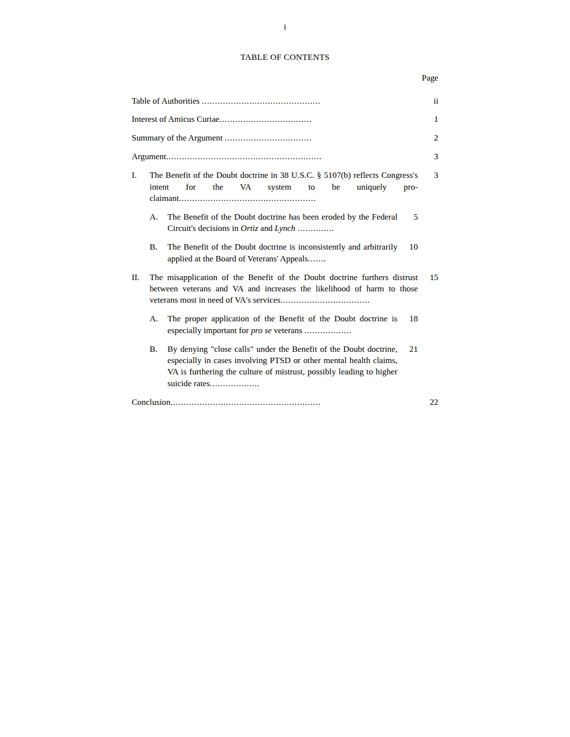i
TABLE OF CONTENTS
Page
| Table of Authorities ............................................. | ii |
| Interest of Amicus Curiae ................................... | 1 |
| Summary of the Argument ................................. | 2 |
| Argument ........................................................... | 3 |
| I. | The Benefit of the Doubt doctrine in 38 U.S.C. § 5107(b) reflects Congress's intent for the VA system to be uniquely pro-claimant .................................................... | 3 |
| | / A. / The Benefit of the Doubt doctrine has been eroded by the Federal Circuit's decisions in Ortiz and Lynch .............. / 5 / / B. / The Benefit of the Doubt doctrine is inconsistently and arbitrarily applied at the Board of Veterans' Appeals ....... / 10 / | |
| II. | The misapplication of the Benefit of the Doubt doctrine furthers distrust between veterans and VA and increases the likelihood of harm to those veterans most in need of VA's services .................................. | 15 |
| | / A. / The proper application of the Benefit of the Doubt doctrine is especially important for pro se veterans .................. / 18 / / B. / By denying "close calls" under the Benefit of the Doubt doctrine, especially in cases involving PTSD or other mental health claims, VA is furthering the culture of mistrust, possibly leading to higher suicide rates ................... / 21 / | |
| Conclusion ......................................................... | 22 |